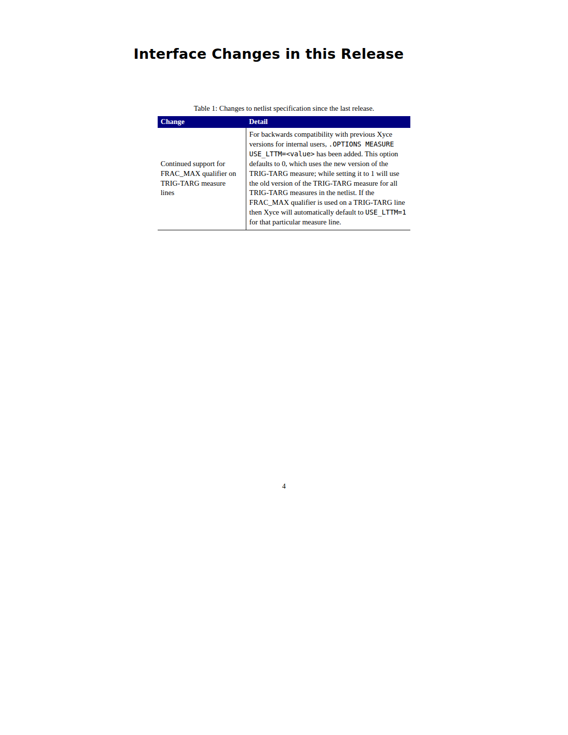Interface Changes in this Release
Table 1: Changes to netlist specification since the last release.
| Change | Detail |
| --- | --- |
| Continued support for FRAC_MAX qualifier on TRIG-TARG measure lines | For backwards compatibility with previous Xyce versions for internal users, .OPTIONS MEASURE USE_LTTM=<value> has been added. This option defaults to 0, which uses the new version of the TRIG-TARG measure; while setting it to 1 will use the old version of the TRIG-TARG measure for all TRIG-TARG measures in the netlist. If the FRAC_MAX qualifier is used on a TRIG-TARG line then Xyce will automatically default to USE_LTTM=1 for that particular measure line. |
4